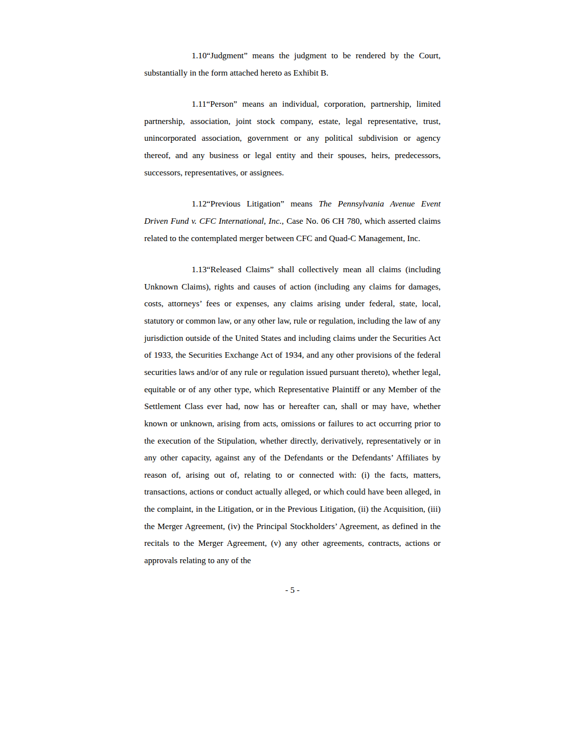1.10“Judgment” means the judgment to be rendered by the Court, substantially in the form attached hereto as Exhibit B.
1.11“Person” means an individual, corporation, partnership, limited partnership, association, joint stock company, estate, legal representative, trust, unincorporated association, government or any political subdivision or agency thereof, and any business or legal entity and their spouses, heirs, predecessors, successors, representatives, or assignees.
1.12“Previous Litigation” means The Pennsylvania Avenue Event Driven Fund v. CFC International, Inc., Case No. 06 CH 780, which asserted claims related to the contemplated merger between CFC and Quad-C Management, Inc.
1.13“Released Claims” shall collectively mean all claims (including Unknown Claims), rights and causes of action (including any claims for damages, costs, attorneys’ fees or expenses, any claims arising under federal, state, local, statutory or common law, or any other law, rule or regulation, including the law of any jurisdiction outside of the United States and including claims under the Securities Act of 1933, the Securities Exchange Act of 1934, and any other provisions of the federal securities laws and/or of any rule or regulation issued pursuant thereto), whether legal, equitable or of any other type, which Representative Plaintiff or any Member of the Settlement Class ever had, now has or hereafter can, shall or may have, whether known or unknown, arising from acts, omissions or failures to act occurring prior to the execution of the Stipulation, whether directly, derivatively, representatively or in any other capacity, against any of the Defendants or the Defendants’ Affiliates by reason of, arising out of, relating to or connected with: (i) the facts, matters, transactions, actions or conduct actually alleged, or which could have been alleged, in the complaint, in the Litigation, or in the Previous Litigation, (ii) the Acquisition, (iii) the Merger Agreement, (iv) the Principal Stockholders’ Agreement, as defined in the recitals to the Merger Agreement, (v) any other agreements, contracts, actions or approvals relating to any of the
- 5 -